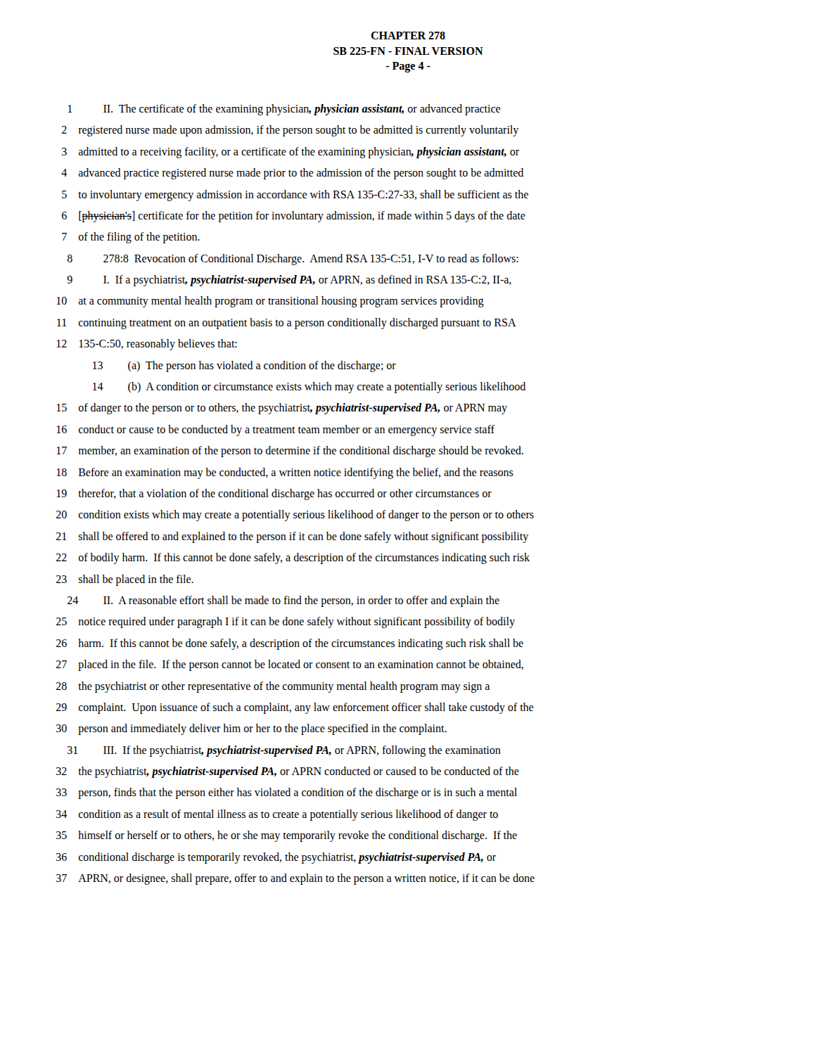CHAPTER 278 SB 225-FN - FINAL VERSION - Page 4 -
II. The certificate of the examining physician, physician assistant, or advanced practice
registered nurse made upon admission, if the person sought to be admitted is currently voluntarily
admitted to a receiving facility, or a certificate of the examining physician, physician assistant, or
advanced practice registered nurse made prior to the admission of the person sought to be admitted
to involuntary emergency admission in accordance with RSA 135-C:27-33, shall be sufficient as the
[physician's] certificate for the petition for involuntary admission, if made within 5 days of the date
of the filing of the petition.
278:8 Revocation of Conditional Discharge. Amend RSA 135-C:51, I-V to read as follows:
I. If a psychiatrist, psychiatrist-supervised PA, or APRN, as defined in RSA 135-C:2, II-a,
at a community mental health program or transitional housing program services providing
continuing treatment on an outpatient basis to a person conditionally discharged pursuant to RSA
135-C:50, reasonably believes that:
(a) The person has violated a condition of the discharge; or
(b) A condition or circumstance exists which may create a potentially serious likelihood
of danger to the person or to others, the psychiatrist, psychiatrist-supervised PA, or APRN may
conduct or cause to be conducted by a treatment team member or an emergency service staff
member, an examination of the person to determine if the conditional discharge should be revoked.
Before an examination may be conducted, a written notice identifying the belief, and the reasons
therefor, that a violation of the conditional discharge has occurred or other circumstances or
condition exists which may create a potentially serious likelihood of danger to the person or to others
shall be offered to and explained to the person if it can be done safely without significant possibility
of bodily harm. If this cannot be done safely, a description of the circumstances indicating such risk
shall be placed in the file.
II. A reasonable effort shall be made to find the person, in order to offer and explain the
notice required under paragraph I if it can be done safely without significant possibility of bodily
harm. If this cannot be done safely, a description of the circumstances indicating such risk shall be
placed in the file. If the person cannot be located or consent to an examination cannot be obtained,
the psychiatrist or other representative of the community mental health program may sign a
complaint. Upon issuance of such a complaint, any law enforcement officer shall take custody of the
person and immediately deliver him or her to the place specified in the complaint.
III. If the psychiatrist, psychiatrist-supervised PA, or APRN, following the examination
the psychiatrist, psychiatrist-supervised PA, or APRN conducted or caused to be conducted of the
person, finds that the person either has violated a condition of the discharge or is in such a mental
condition as a result of mental illness as to create a potentially serious likelihood of danger to
himself or herself or to others, he or she may temporarily revoke the conditional discharge. If the
conditional discharge is temporarily revoked, the psychiatrist, psychiatrist-supervised PA, or
APRN, or designee, shall prepare, offer to and explain to the person a written notice, if it can be done